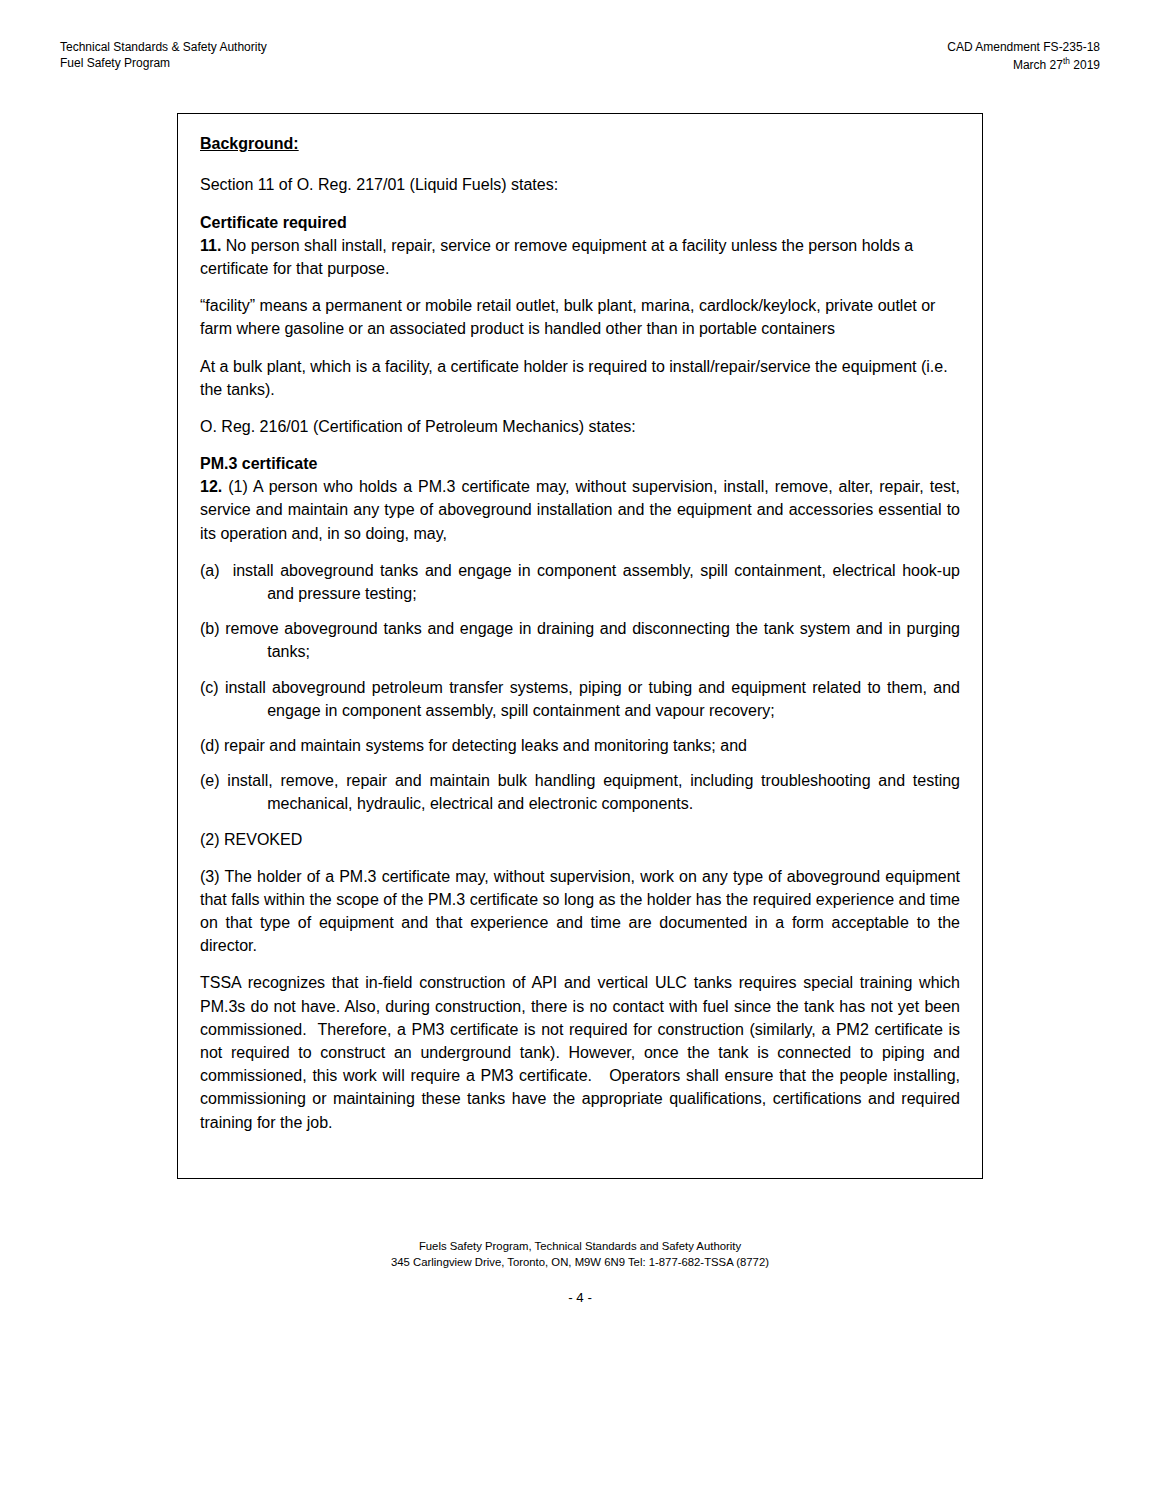Technical Standards & Safety Authority
Fuel Safety Program
CAD Amendment FS-235-18
March 27th 2019
Background:
Section 11 of O. Reg. 217/01 (Liquid Fuels) states:
Certificate required
11. No person shall install, repair, service or remove equipment at a facility unless the person holds a certificate for that purpose.
“facility” means a permanent or mobile retail outlet, bulk plant, marina, cardlock/keylock, private outlet or farm where gasoline or an associated product is handled other than in portable containers
At a bulk plant, which is a facility, a certificate holder is required to install/repair/service the equipment (i.e. the tanks).
O. Reg. 216/01 (Certification of Petroleum Mechanics) states:
PM.3 certificate
12. (1) A person who holds a PM.3 certificate may, without supervision, install, remove, alter, repair, test, service and maintain any type of aboveground installation and the equipment and accessories essential to its operation and, in so doing, may,
(a) install aboveground tanks and engage in component assembly, spill containment, electrical hook-up and pressure testing;
(b) remove aboveground tanks and engage in draining and disconnecting the tank system and in purging tanks;
(c) install aboveground petroleum transfer systems, piping or tubing and equipment related to them, and engage in component assembly, spill containment and vapour recovery;
(d) repair and maintain systems for detecting leaks and monitoring tanks; and
(e) install, remove, repair and maintain bulk handling equipment, including troubleshooting and testing mechanical, hydraulic, electrical and electronic components.
(2) REVOKED
(3) The holder of a PM.3 certificate may, without supervision, work on any type of aboveground equipment that falls within the scope of the PM.3 certificate so long as the holder has the required experience and time on that type of equipment and that experience and time are documented in a form acceptable to the director.
TSSA recognizes that in-field construction of API and vertical ULC tanks requires special training which PM.3s do not have. Also, during construction, there is no contact with fuel since the tank has not yet been commissioned. Therefore, a PM3 certificate is not required for construction (similarly, a PM2 certificate is not required to construct an underground tank). However, once the tank is connected to piping and commissioned, this work will require a PM3 certificate. Operators shall ensure that the people installing, commissioning or maintaining these tanks have the appropriate qualifications, certifications and required training for the job.
Fuels Safety Program, Technical Standards and Safety Authority
345 Carlingview Drive, Toronto, ON, M9W 6N9 Tel: 1-877-682-TSSA (8772)
- 4 -